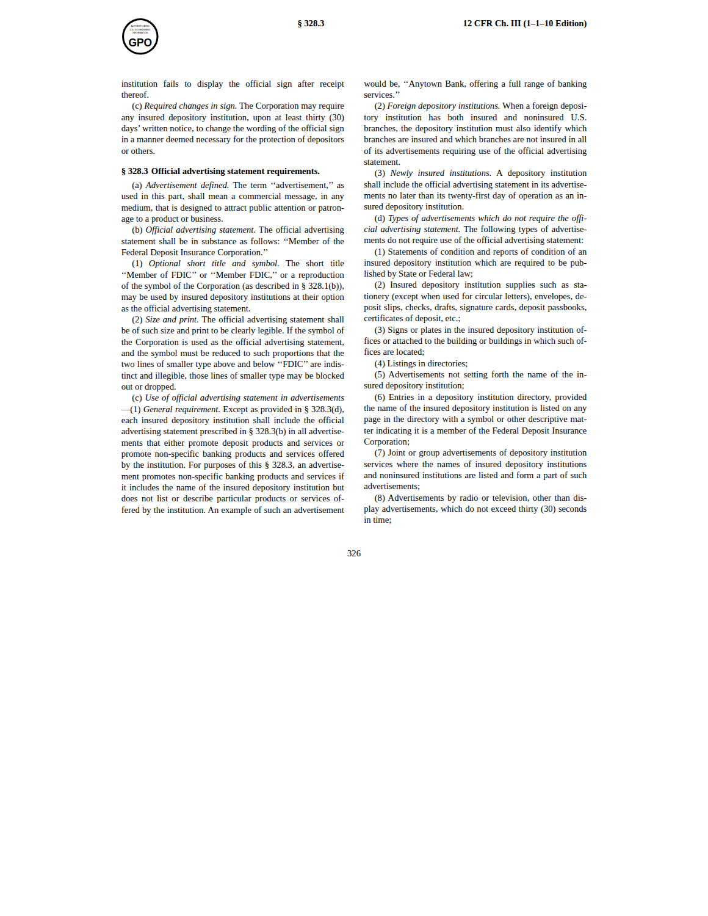AUTHENTICATED U.S. GOVERNMENT INFORMATION GPO
§ 328.3
12 CFR Ch. III (1–1–10 Edition)
institution fails to display the official sign after receipt thereof.
(c) Required changes in sign. The Corporation may require any insured depository institution, upon at least thirty (30) days’ written notice, to change the wording of the official sign in a manner deemed necessary for the protection of depositors or others.
§ 328.3 Official advertising statement requirements.
(a) Advertisement defined. The term ‘‘advertisement,’’ as used in this part, shall mean a commercial message, in any medium, that is designed to attract public attention or patronage to a product or business.
(b) Official advertising statement. The official advertising statement shall be in substance as follows: ‘‘Member of the Federal Deposit Insurance Corporation.’’
(1) Optional short title and symbol. The short title ‘‘Member of FDIC’’ or ‘‘Member FDIC,’’ or a reproduction of the symbol of the Corporation (as described in § 328.1(b)), may be used by insured depository institutions at their option as the official advertising statement.
(2) Size and print. The official advertising statement shall be of such size and print to be clearly legible. If the symbol of the Corporation is used as the official advertising statement, and the symbol must be reduced to such proportions that the two lines of smaller type above and below ‘‘FDIC’’ are indistinct and illegible, those lines of smaller type may be blocked out or dropped.
(c) Use of official advertising statement in advertisements—(1) General requirement. Except as provided in § 328.3(d), each insured depository institution shall include the official advertising statement prescribed in § 328.3(b) in all advertisements that either promote deposit products and services or promote non-specific banking products and services offered by the institution. For purposes of this § 328.3, an advertisement promotes non-specific banking products and services if it includes the name of the insured depository institution but does not list or describe particular products or services offered by the institution. An example of such an advertisement would be, ‘‘Anytown Bank, offering a full range of banking services.’’
(2) Foreign depository institutions. When a foreign depository institution has both insured and noninsured U.S. branches, the depository institution must also identify which branches are insured and which branches are not insured in all of its advertisements requiring use of the official advertising statement.
(3) Newly insured institutions. A depository institution shall include the official advertising statement in its advertisements no later than its twenty-first day of operation as an insured depository institution.
(d) Types of advertisements which do not require the official advertising statement. The following types of advertisements do not require use of the official advertising statement:
(1) Statements of condition and reports of condition of an insured depository institution which are required to be published by State or Federal law;
(2) Insured depository institution supplies such as stationery (except when used for circular letters), envelopes, deposit slips, checks, drafts, signature cards, deposit passbooks, certificates of deposit, etc.;
(3) Signs or plates in the insured depository institution offices or attached to the building or buildings in which such offices are located;
(4) Listings in directories;
(5) Advertisements not setting forth the name of the insured depository institution;
(6) Entries in a depository institution directory, provided the name of the insured depository institution is listed on any page in the directory with a symbol or other descriptive matter indicating it is a member of the Federal Deposit Insurance Corporation;
(7) Joint or group advertisements of depository institution services where the names of insured depository institutions and noninsured institutions are listed and form a part of such advertisements;
(8) Advertisements by radio or television, other than display advertisements, which do not exceed thirty (30) seconds in time;
326